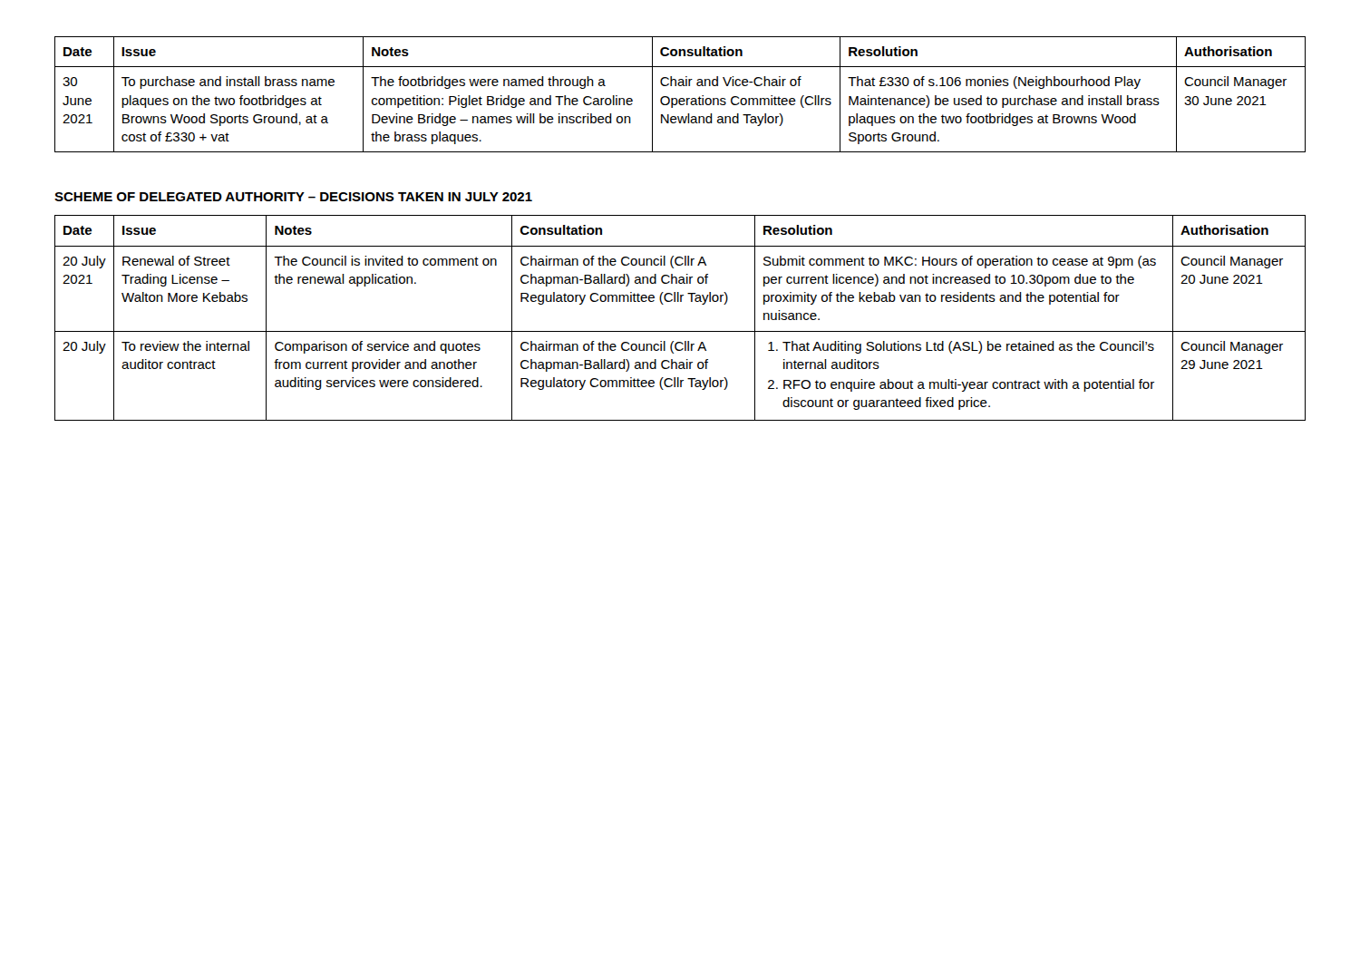| Date | Issue | Notes | Consultation | Resolution | Authorisation |
| --- | --- | --- | --- | --- | --- |
| 30 June 2021 | To purchase and install brass name plaques on the two footbridges at Browns Wood Sports Ground, at a cost of £330 + vat | The footbridges were named through a competition: Piglet Bridge and The Caroline Devine Bridge – names will be inscribed on the brass plaques. | Chair and Vice-Chair of Operations Committee (Cllrs Newland and Taylor) | That £330 of s.106 monies (Neighbourhood Play Maintenance) be used to purchase and install brass plaques on the two footbridges at Browns Wood Sports Ground. | Council Manager 30 June 2021 |
SCHEME OF DELEGATED AUTHORITY – DECISIONS TAKEN IN JULY 2021
| Date | Issue | Notes | Consultation | Resolution | Authorisation |
| --- | --- | --- | --- | --- | --- |
| 20 July 2021 | Renewal of Street Trading License – Walton More Kebabs | The Council is invited to comment on the renewal application. | Chairman of the Council (Cllr A Chapman-Ballard) and Chair of Regulatory Committee (Cllr Taylor) | Submit comment to MKC: Hours of operation to cease at 9pm (as per current licence) and not increased to 10.30pom due to the proximity of the kebab van to residents and the potential for nuisance. | Council Manager 20 June 2021 |
| 20 July | To review the internal auditor contract | Comparison of service and quotes from current provider and another auditing services were considered. | Chairman of the Council (Cllr A Chapman-Ballard) and Chair of Regulatory Committee (Cllr Taylor) | That Auditing Solutions Ltd (ASL) be retained as the Council’s internal auditors RFO to enquire about a multi-year contract with a potential for discount or guaranteed fixed price. | Council Manager 29 June 2021 |